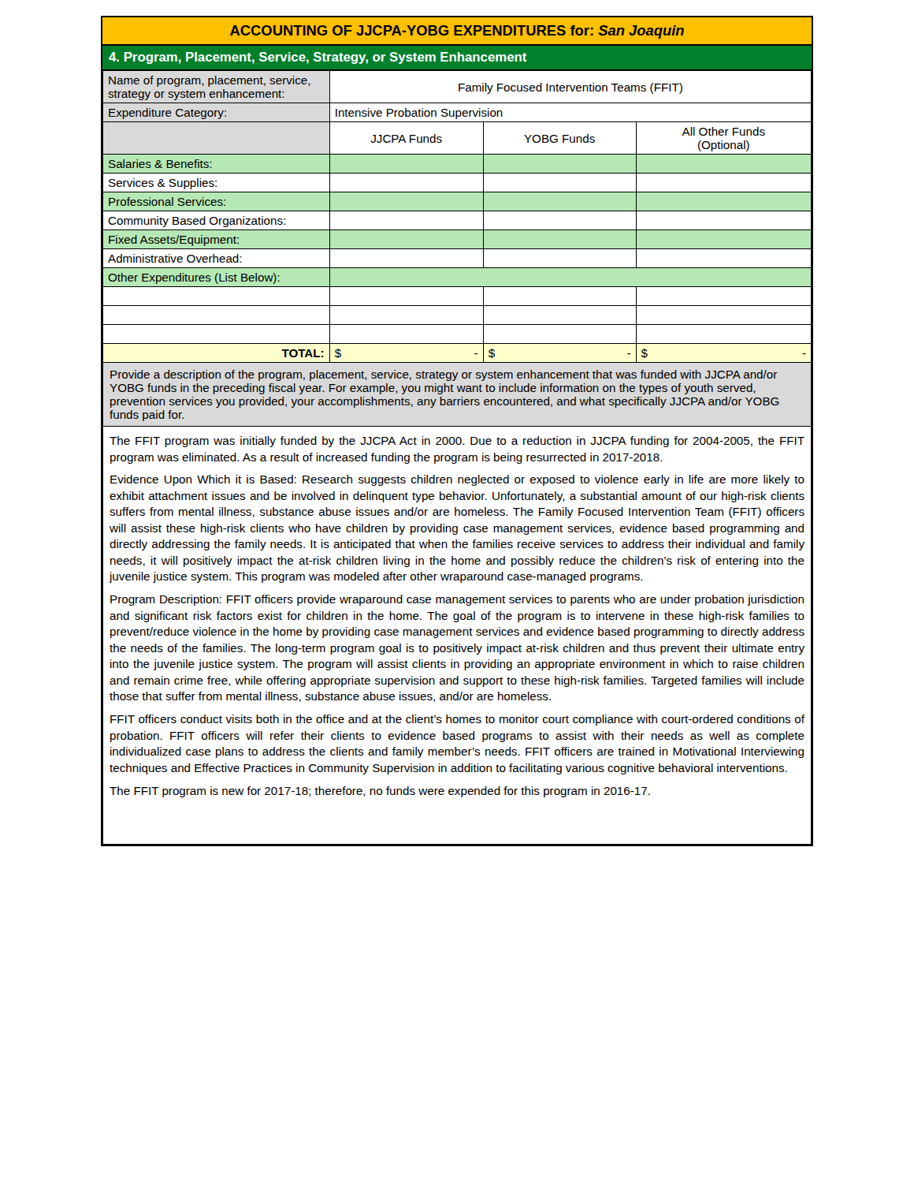ACCOUNTING OF JJCPA-YOBG EXPENDITURES for: San Joaquin
4. Program, Placement, Service, Strategy, or System Enhancement
| Name of program, placement, service, strategy or system enhancement: | Family Focused Intervention Teams (FFIT) |
| Expenditure Category: | Intensive Probation Supervision |
| | JJCPA Funds | YOBG Funds | All Other Funds (Optional) |
| Salaries & Benefits: | | | |
| Services & Supplies: | | | |
| Professional Services: | | | |
| Community Based Organizations: | | | |
| Fixed Assets/Equipment: | | | |
| Administrative Overhead: | | | |
| Other Expenditures (List Below): | |
| TOTAL: | $ - | $ - | $ - |
Provide a description of the program, placement, service, strategy or system enhancement that was funded with JJCPA and/or YOBG funds in the preceding fiscal year. For example, you might want to include information on the types of youth served, prevention services you provided, your accomplishments, any barriers encountered, and what specifically JJCPA and/or YOBG funds paid for.
The FFIT program was initially funded by the JJCPA Act in 2000. Due to a reduction in JJCPA funding for 2004-2005, the FFIT program was eliminated. As a result of increased funding the program is being resurrected in 2017-2018.
Evidence Upon Which it is Based: Research suggests children neglected or exposed to violence early in life are more likely to exhibit attachment issues and be involved in delinquent type behavior. Unfortunately, a substantial amount of our high-risk clients suffers from mental illness, substance abuse issues and/or are homeless. The Family Focused Intervention Team (FFIT) officers will assist these high-risk clients who have children by providing case management services, evidence based programming and directly addressing the family needs. It is anticipated that when the families receive services to address their individual and family needs, it will positively impact the at-risk children living in the home and possibly reduce the children’s risk of entering into the juvenile justice system. This program was modeled after other wraparound case-managed programs.
Program Description: FFIT officers provide wraparound case management services to parents who are under probation jurisdiction and significant risk factors exist for children in the home. The goal of the program is to intervene in these high-risk families to prevent/reduce violence in the home by providing case management services and evidence based programming to directly address the needs of the families. The long-term program goal is to positively impact at-risk children and thus prevent their ultimate entry into the juvenile justice system. The program will assist clients in providing an appropriate environment in which to raise children and remain crime free, while offering appropriate supervision and support to these high-risk families. Targeted families will include those that suffer from mental illness, substance abuse issues, and/or are homeless.
FFIT officers conduct visits both in the office and at the client’s homes to monitor court compliance with court-ordered conditions of probation. FFIT officers will refer their clients to evidence based programs to assist with their needs as well as complete individualized case plans to address the clients and family member’s needs. FFIT officers are trained in Motivational Interviewing techniques and Effective Practices in Community Supervision in addition to facilitating various cognitive behavioral interventions.
The FFIT program is new for 2017-18; therefore, no funds were expended for this program in 2016-17.